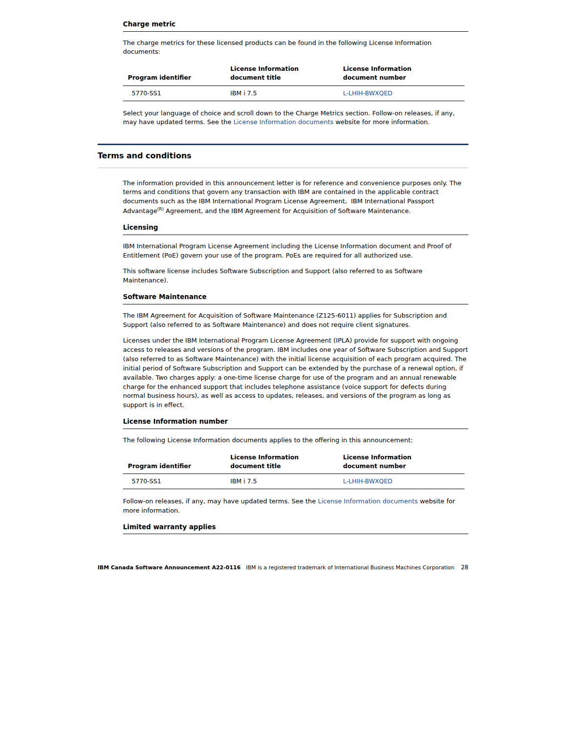Charge metric
The charge metrics for these licensed products can be found in the following License Information documents:
| Program identifier | License Information document title | License Information document number |
| --- | --- | --- |
| 5770-SS1 | IBM i 7.5 | L-LHIH-BWXQED |
Select your language of choice and scroll down to the Charge Metrics section. Follow-on releases, if any, may have updated terms. See the License Information documents website for more information.
Terms and conditions
The information provided in this announcement letter is for reference and convenience purposes only. The terms and conditions that govern any transaction with IBM are contained in the applicable contract documents such as the IBM International Program License Agreement, IBM International Passport Advantage(R) Agreement, and the IBM Agreement for Acquisition of Software Maintenance.
Licensing
IBM International Program License Agreement including the License Information document and Proof of Entitlement (PoE) govern your use of the program. PoEs are required for all authorized use.
This software license includes Software Subscription and Support (also referred to as Software Maintenance).
Software Maintenance
The IBM Agreement for Acquisition of Software Maintenance (Z125-6011) applies for Subscription and Support (also referred to as Software Maintenance) and does not require client signatures.
Licenses under the IBM International Program License Agreement (IPLA) provide for support with ongoing access to releases and versions of the program. IBM includes one year of Software Subscription and Support (also referred to as Software Maintenance) with the initial license acquisition of each program acquired. The initial period of Software Subscription and Support can be extended by the purchase of a renewal option, if available. Two charges apply: a one-time license charge for use of the program and an annual renewable charge for the enhanced support that includes telephone assistance (voice support for defects during normal business hours), as well as access to updates, releases, and versions of the program as long as support is in effect.
License Information number
The following License Information documents applies to the offering in this announcement:
| Program identifier | License Information document title | License Information document number |
| --- | --- | --- |
| 5770-SS1 | IBM i 7.5 | L-LHIH-BWXQED |
Follow-on releases, if any, may have updated terms. See the License Information documents website for more information.
Limited warranty applies
IBM Canada Software Announcement A22-0116
IBM is a registered trademark of International Business Machines Corporation 28